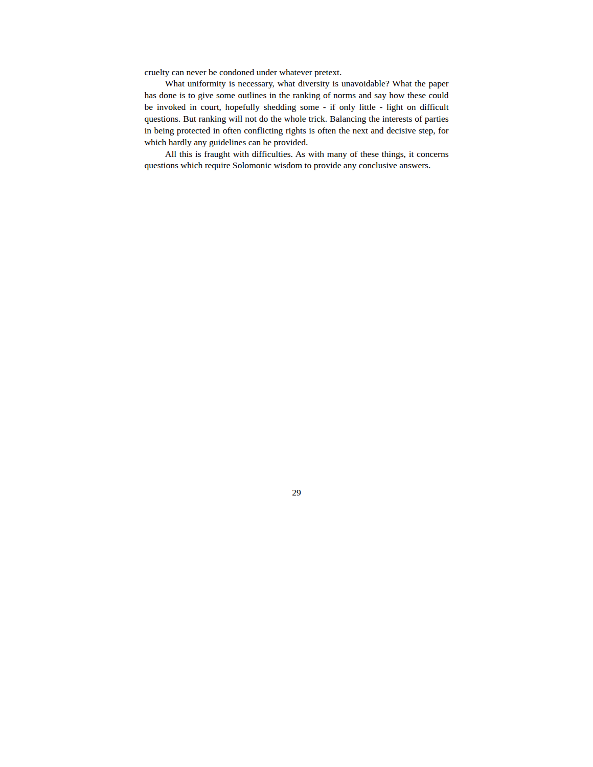cruelty can never be condoned under whatever pretext.
What uniformity is necessary, what diversity is unavoidable? What the paper has done is to give some outlines in the ranking of norms and say how these could be invoked in court, hopefully shedding some - if only little - light on difficult questions. But ranking will not do the whole trick. Balancing the interests of parties in being protected in often conflicting rights is often the next and decisive step, for which hardly any guidelines can be provided.
All this is fraught with difficulties. As with many of these things, it concerns questions which require Solomonic wisdom to provide any conclusive answers.
29